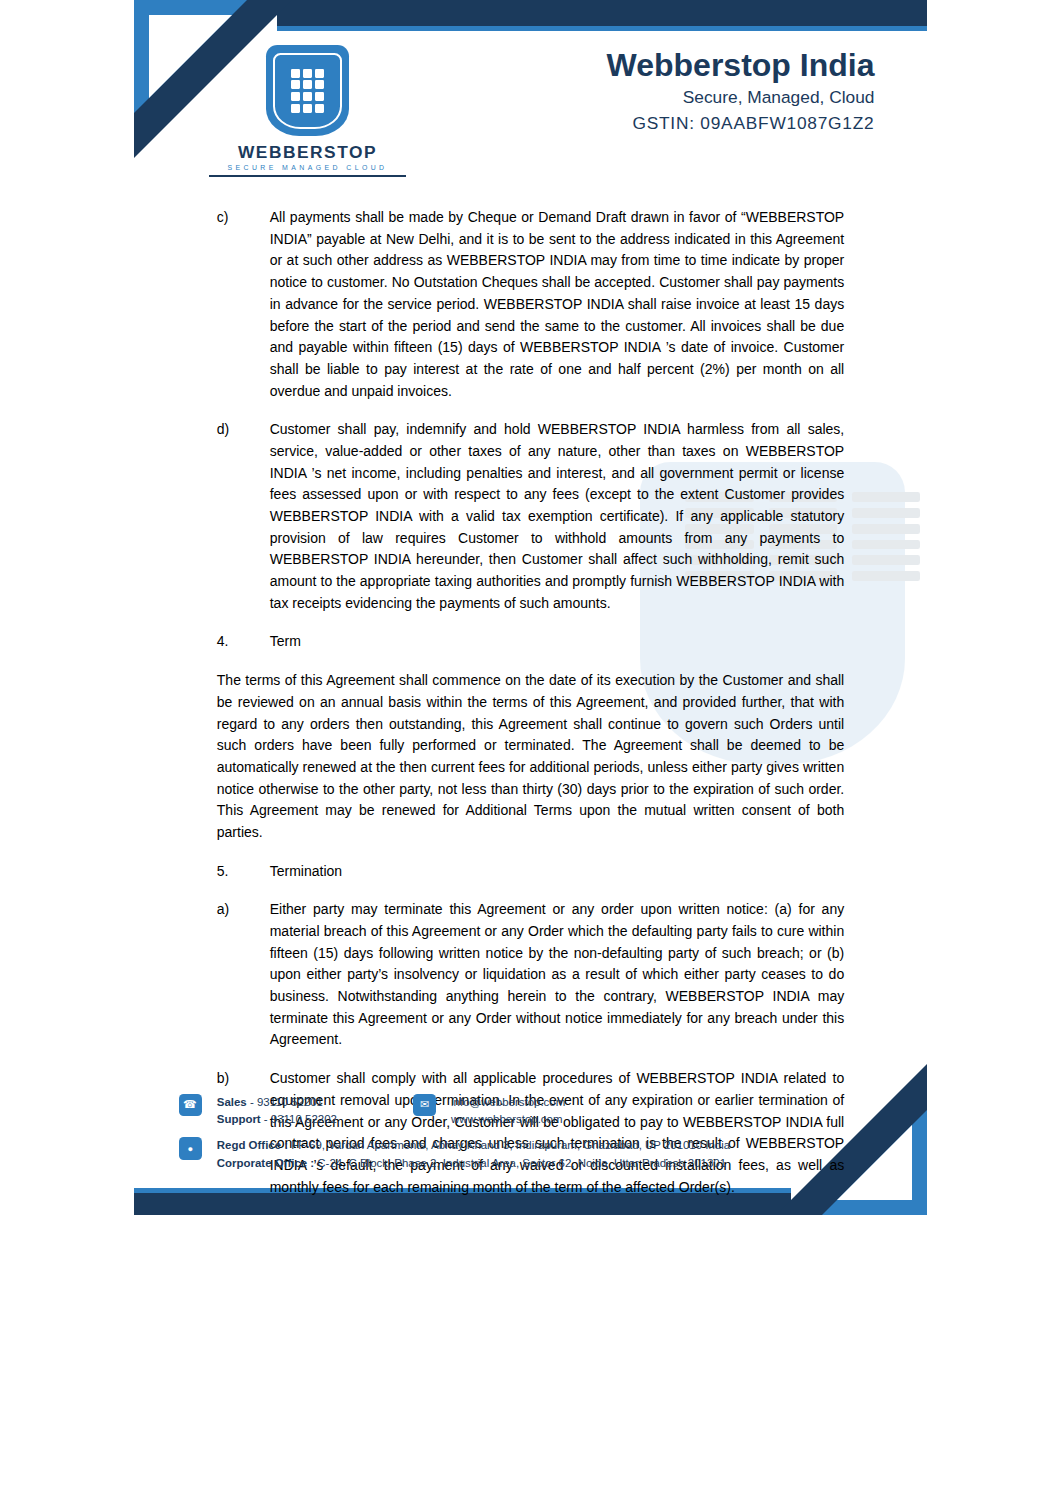WEBBERSTOP
SECURE MANAGED CLOUD
Webberstop India
Secure, Managed, Cloud
GSTIN: 09AABFW1087G1Z2
c)
All payments shall be made by Cheque or Demand Draft drawn in favor of “WEBBERSTOP INDIA” payable at New Delhi, and it is to be sent to the address indicated in this Agreement or at such other address as WEBBERSTOP INDIA may from time to time indicate by proper notice to customer. No Outstation Cheques shall be accepted. Customer shall pay payments in advance for the service period. WEBBERSTOP INDIA shall raise invoice at least 15 days before the start of the period and send the same to the customer. All invoices shall be due and payable within fifteen (15) days of WEBBERSTOP INDIA ’s date of invoice. Customer shall be liable to pay interest at the rate of one and half percent (2%) per month on all overdue and unpaid invoices.
d)
Customer shall pay, indemnify and hold WEBBERSTOP INDIA harmless from all sales, service, value-added or other taxes of any nature, other than taxes on WEBBERSTOP INDIA ’s net income, including penalties and interest, and all government permit or license fees assessed upon or with respect to any fees (except to the extent Customer provides WEBBERSTOP INDIA with a valid tax exemption certificate). If any applicable statutory provision of law requires Customer to withhold amounts from any payments to WEBBERSTOP INDIA hereunder, then Customer shall affect such withholding, remit such amount to the appropriate taxing authorities and promptly furnish WEBBERSTOP INDIA with tax receipts evidencing the payments of such amounts.
4.
Term
The terms of this Agreement shall commence on the date of its execution by the Customer and shall be reviewed on an annual basis within the terms of this Agreement, and provided further, that with regard to any orders then outstanding, this Agreement shall continue to govern such Orders until such orders have been fully performed or terminated. The Agreement shall be deemed to be automatically renewed at the then current fees for additional periods, unless either party gives written notice otherwise to the other party, not less than thirty (30) days prior to the expiration of such order. This Agreement may be renewed for Additional Terms upon the mutual written consent of both parties.
5.
Termination
a)
Either party may terminate this Agreement or any order upon written notice: (a) for any material breach of this Agreement or any Order which the defaulting party fails to cure within fifteen (15) days following written notice by the non-defaulting party of such breach; or (b) upon either party’s insolvency or liquidation as a result of which either party ceases to do business. Notwithstanding anything herein to the contrary, WEBBERSTOP INDIA may terminate this Agreement or any Order without notice immediately for any breach under this Agreement.
b)
Customer shall comply with all applicable procedures of WEBBERSTOP INDIA related to equipment removal upon termination. In the event of any expiration or earlier termination of this Agreement or any Order, Customer will be obligated to pay to WEBBERSTOP INDIA full contract period fees and charges unless such termination is the result of WEBBERSTOP INDIA ’s default, the payment of any waived or discounted installation fees, as well as monthly fees for each remaining month of the term of the affected Order(s).
Sales - 93110 52201
Support - 93110 52202
info@webberstop.com
www.webberstop.com
Regd Office : FF-69, Vardan Apartments, Abhay Khand 3, Indirapuram, Ghaziabad, UP 201010 India
Corporate Office : C-24, C Block, Phase 2, Industrial Area, Sector 62, Noida, Uttar Pradesh 201301